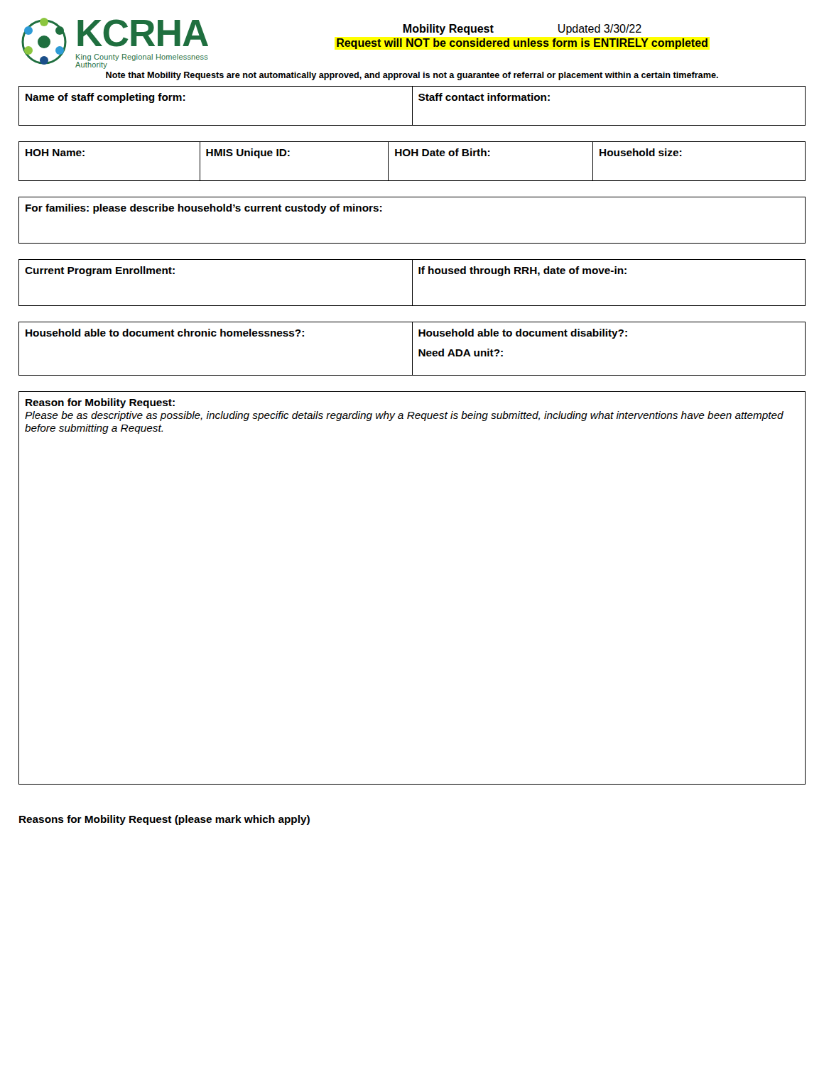KCRHA
King County Regional Homelessness Authority
Mobility Request Updated 3/30/22
Request will NOT be considered unless form is ENTIRELY completed
Note that Mobility Requests are not automatically approved, and approval is not a guarantee of referral or placement within a certain timeframe.
| Name of staff completing form: | Staff contact information: |
| HOH Name: | HMIS Unique ID: | HOH Date of Birth: | Household size: |
| For families: please describe household’s current custody of minors: |
| Current Program Enrollment: | If housed through RRH, date of move-in: |
| Household able to document chronic homelessness?: | Household able to document disability?: Need ADA unit?: |
| Reason for Mobility Request: Please be as descriptive as possible, including specific details regarding why a Request is being submitted, including what interventions have been attempted before submitting a Request. |
Reasons for Mobility Request (please mark which apply)